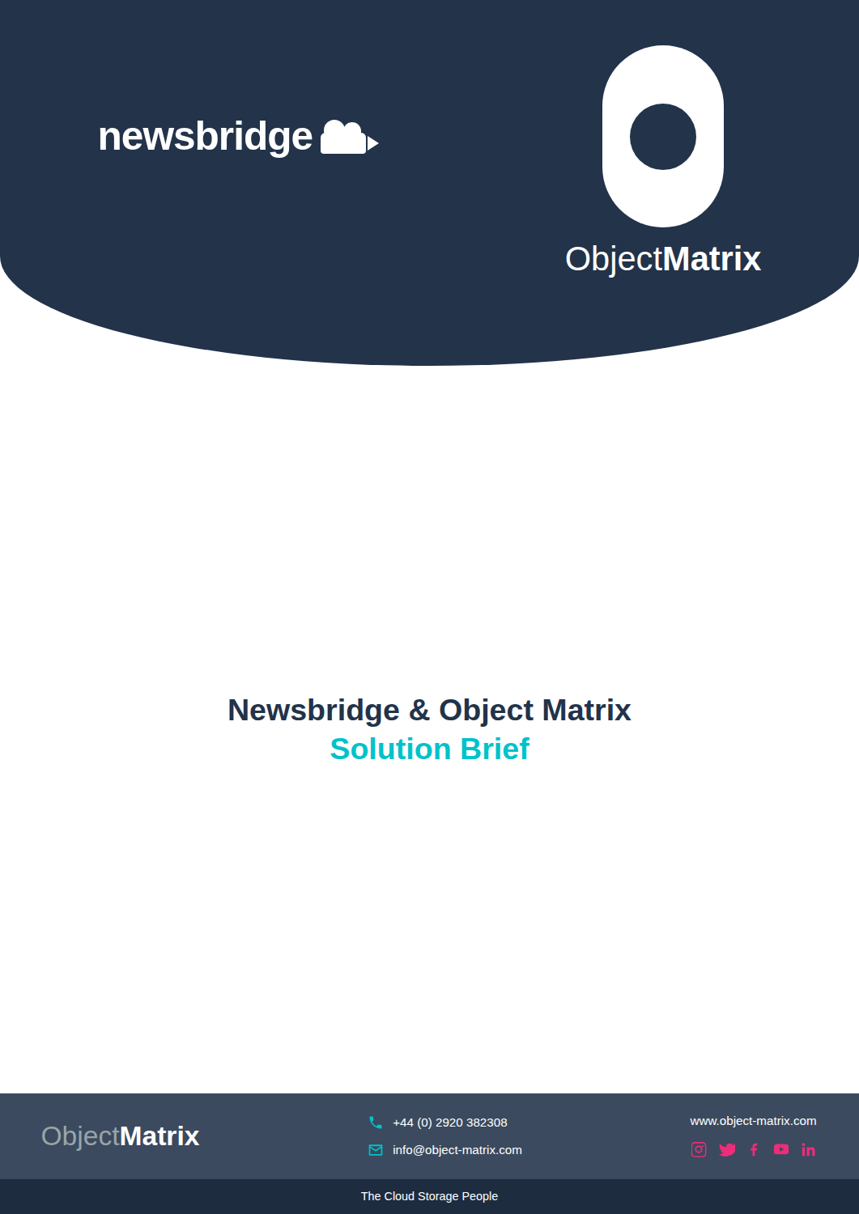newsbridge
Object Matrix
Newsbridge & Object Matrix Solution Brief
Object Matrix
+44 (0) 2920 382308
info@object-matrix.com
www.object-matrix.com
The Cloud Storage People